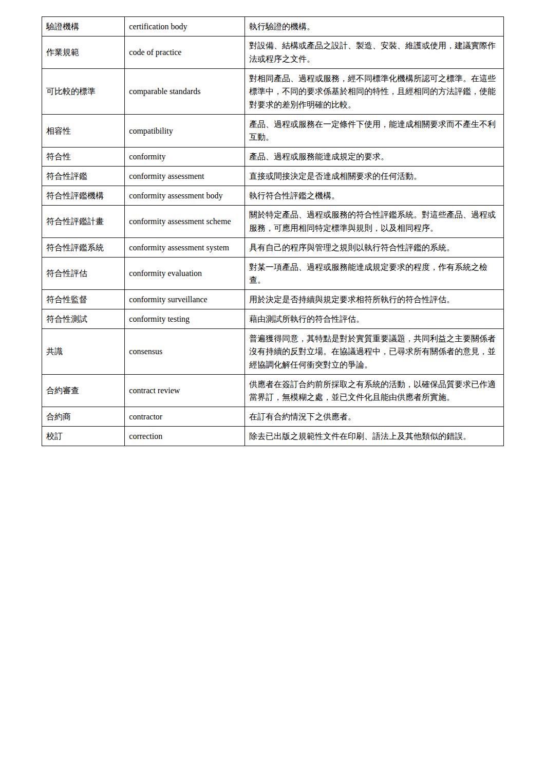| 驗證機構 | certification body | 執行驗證的機構。 |
| 作業規範 | code of practice | 對設備、結構或產品之設計、製造、安裝、維護或使用，建議實際作法或程序之文件。 |
| 可比較的標準 | comparable standards | 對相同產品、過程或服務，經不同標準化機構所認可之標準。在這些標準中，不同的要求係基於相同的特性，且經相同的方法評鑑，使能對要求的差別作明確的比較。 |
| 相容性 | compatibility | 產品、過程或服務在一定條件下使用，能達成相關要求而不產生不利互動。 |
| 符合性 | conformity | 產品、過程或服務能達成規定的要求。 |
| 符合性評鑑 | conformity assessment | 直接或間接決定是否達成相關要求的任何活動。 |
| 符合性評鑑機構 | conformity assessment body | 執行符合性評鑑之機構。 |
| 符合性評鑑計畫 | conformity assessment scheme | 關於特定產品、過程或服務的符合性評鑑系統。對這些產品、過程或服務，可應用相同特定標準與規則，以及相同程序。 |
| 符合性評鑑系統 | conformity assessment system | 具有自己的程序與管理之規則以執行符合性評鑑的系統。 |
| 符合性評估 | conformity evaluation | 對某一項產品、過程或服務能達成規定要求的程度，作有系統之檢查。 |
| 符合性監督 | conformity surveillance | 用於決定是否持續與規定要求相符所執行的符合性評估。 |
| 符合性測試 | conformity testing | 藉由測試所執行的符合性評估。 |
| 共識 | consensus | 普遍獲得同意，其特點是對於實質重要議題，共同利益之主要關係者沒有持續的反對立場。在協議過程中，已尋求所有關係者的意見，並經協調化解任何衝突對立的爭論。 |
| 合約審查 | contract review | 供應者在簽訂合約前所採取之有系統的活動，以確保品質要求已作適當界訂，無模糊之處，並已文件化且能由供應者所實施。 |
| 合約商 | contractor | 在訂有合約情況下之供應者。 |
| 校訂 | correction | 除去已出版之規範性文件在印刷、語法上及其他類似的錯誤。 |